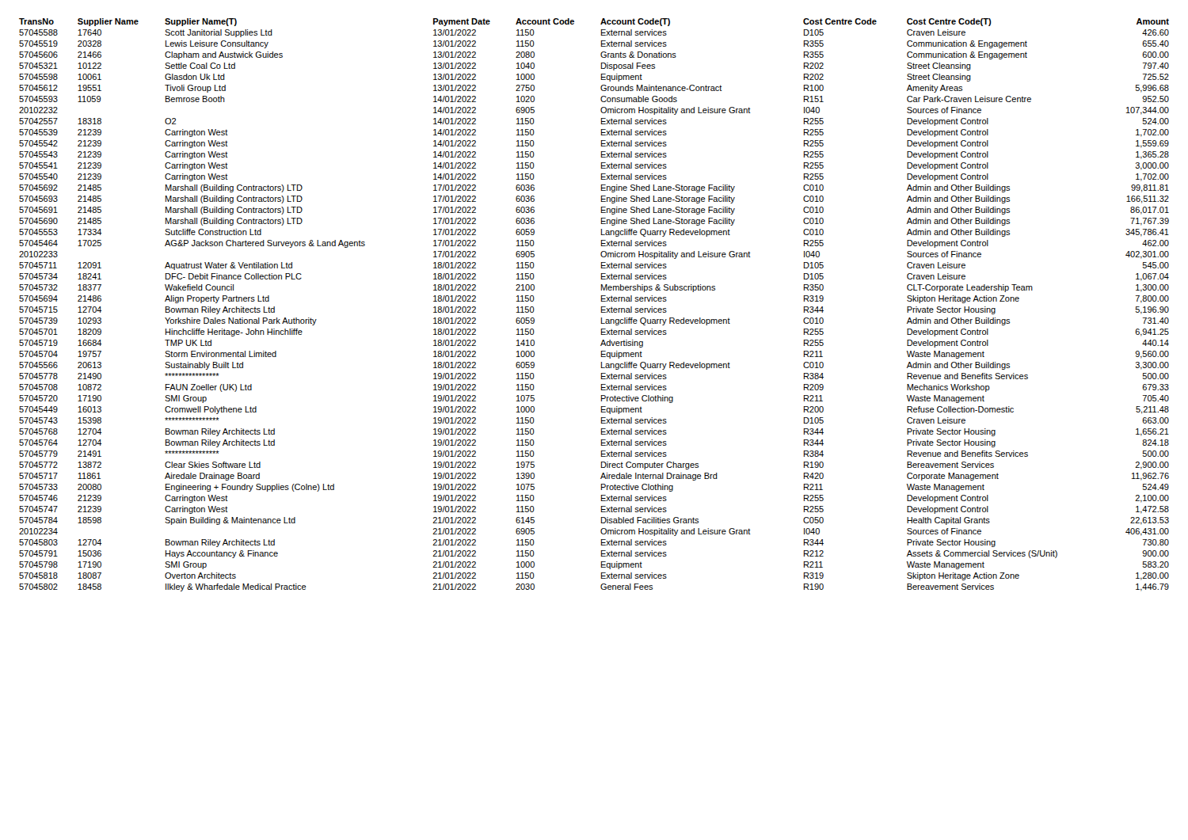| TransNo | Supplier Name | Supplier Name(T) | Payment Date | Account Code | Account Code(T) | Cost Centre Code | Cost Centre Code(T) | Amount |
| --- | --- | --- | --- | --- | --- | --- | --- | --- |
| 57045588 | 17640 | Scott Janitorial Supplies Ltd | 13/01/2022 | 1150 | External services | D105 | Craven Leisure | 426.60 |
| 57045519 | 20328 | Lewis Leisure Consultancy | 13/01/2022 | 1150 | External services | R355 | Communication & Engagement | 655.40 |
| 57045606 | 21466 | Clapham and Austwick Guides | 13/01/2022 | 2080 | Grants & Donations | R355 | Communication & Engagement | 600.00 |
| 57045321 | 10122 | Settle Coal Co Ltd | 13/01/2022 | 1040 | Disposal Fees | R202 | Street Cleansing | 797.40 |
| 57045598 | 10061 | Glasdon Uk Ltd | 13/01/2022 | 1000 | Equipment | R202 | Street Cleansing | 725.52 |
| 57045612 | 19551 | Tivoli Group Ltd | 13/01/2022 | 2750 | Grounds Maintenance-Contract | R100 | Amenity Areas | 5,996.68 |
| 57045593 | 11059 | Bemrose Booth | 14/01/2022 | 1020 | Consumable Goods | R151 | Car Park-Craven Leisure Centre | 952.50 |
| 20102232 | | | 14/01/2022 | 6905 | Omicrom Hospitality and Leisure Grant | I040 | Sources of Finance | 107,344.00 |
| 57042557 | 18318 | O2 | 14/01/2022 | 1150 | External services | R255 | Development Control | 524.00 |
| 57045539 | 21239 | Carrington West | 14/01/2022 | 1150 | External services | R255 | Development Control | 1,702.00 |
| 57045542 | 21239 | Carrington West | 14/01/2022 | 1150 | External services | R255 | Development Control | 1,559.69 |
| 57045543 | 21239 | Carrington West | 14/01/2022 | 1150 | External services | R255 | Development Control | 1,365.28 |
| 57045541 | 21239 | Carrington West | 14/01/2022 | 1150 | External services | R255 | Development Control | 3,000.00 |
| 57045540 | 21239 | Carrington West | 14/01/2022 | 1150 | External services | R255 | Development Control | 1,702.00 |
| 57045692 | 21485 | Marshall (Building Contractors) LTD | 17/01/2022 | 6036 | Engine Shed Lane-Storage Facility | C010 | Admin and Other Buildings | 99,811.81 |
| 57045693 | 21485 | Marshall (Building Contractors) LTD | 17/01/2022 | 6036 | Engine Shed Lane-Storage Facility | C010 | Admin and Other Buildings | 166,511.32 |
| 57045691 | 21485 | Marshall (Building Contractors) LTD | 17/01/2022 | 6036 | Engine Shed Lane-Storage Facility | C010 | Admin and Other Buildings | 86,017.01 |
| 57045690 | 21485 | Marshall (Building Contractors) LTD | 17/01/2022 | 6036 | Engine Shed Lane-Storage Facility | C010 | Admin and Other Buildings | 71,767.39 |
| 57045553 | 17334 | Sutcliffe Construction Ltd | 17/01/2022 | 6059 | Langcliffe Quarry Redevelopment | C010 | Admin and Other Buildings | 345,786.41 |
| 57045464 | 17025 | AG&P Jackson Chartered Surveyors & Land Agents | 17/01/2022 | 1150 | External services | R255 | Development Control | 462.00 |
| 20102233 | | | 17/01/2022 | 6905 | Omicrom Hospitality and Leisure Grant | I040 | Sources of Finance | 402,301.00 |
| 57045711 | 12091 | Aquatrust Water & Ventilation Ltd | 18/01/2022 | 1150 | External services | D105 | Craven Leisure | 545.00 |
| 57045734 | 18241 | DFC- Debit Finance Collection PLC | 18/01/2022 | 1150 | External services | D105 | Craven Leisure | 1,067.04 |
| 57045732 | 18377 | Wakefield Council | 18/01/2022 | 2100 | Memberships & Subscriptions | R350 | CLT-Corporate Leadership Team | 1,300.00 |
| 57045694 | 21486 | Align Property Partners Ltd | 18/01/2022 | 1150 | External services | R319 | Skipton Heritage Action Zone | 7,800.00 |
| 57045715 | 12704 | Bowman Riley Architects Ltd | 18/01/2022 | 1150 | External services | R344 | Private Sector Housing | 5,196.90 |
| 57045739 | 10293 | Yorkshire Dales National Park Authority | 18/01/2022 | 6059 | Langcliffe Quarry Redevelopment | C010 | Admin and Other Buildings | 731.40 |
| 57045701 | 18209 | Hinchcliffe Heritage- John Hinchliffe | 18/01/2022 | 1150 | External services | R255 | Development Control | 6,941.25 |
| 57045719 | 16684 | TMP UK Ltd | 18/01/2022 | 1410 | Advertising | R255 | Development Control | 440.14 |
| 57045704 | 19757 | Storm Environmental Limited | 18/01/2022 | 1000 | Equipment | R211 | Waste Management | 9,560.00 |
| 57045566 | 20613 | Sustainably Built Ltd | 18/01/2022 | 6059 | Langcliffe Quarry Redevelopment | C010 | Admin and Other Buildings | 3,300.00 |
| 57045778 | 21490 | **************** | 19/01/2022 | 1150 | External services | R384 | Revenue and Benefits Services | 500.00 |
| 57045708 | 10872 | FAUN Zoeller (UK) Ltd | 19/01/2022 | 1150 | External services | R209 | Mechanics Workshop | 679.33 |
| 57045720 | 17190 | SMI Group | 19/01/2022 | 1075 | Protective Clothing | R211 | Waste Management | 705.40 |
| 57045449 | 16013 | Cromwell Polythene Ltd | 19/01/2022 | 1000 | Equipment | R200 | Refuse Collection-Domestic | 5,211.48 |
| 57045743 | 15398 | **************** | 19/01/2022 | 1150 | External services | D105 | Craven Leisure | 663.00 |
| 57045768 | 12704 | Bowman Riley Architects Ltd | 19/01/2022 | 1150 | External services | R344 | Private Sector Housing | 1,656.21 |
| 57045764 | 12704 | Bowman Riley Architects Ltd | 19/01/2022 | 1150 | External services | R344 | Private Sector Housing | 824.18 |
| 57045779 | 21491 | **************** | 19/01/2022 | 1150 | External services | R384 | Revenue and Benefits Services | 500.00 |
| 57045772 | 13872 | Clear Skies Software Ltd | 19/01/2022 | 1975 | Direct Computer Charges | R190 | Bereavement Services | 2,900.00 |
| 57045717 | 11861 | Airedale Drainage Board | 19/01/2022 | 1390 | Airedale Internal Drainage Brd | R420 | Corporate Management | 11,962.76 |
| 57045733 | 20080 | Engineering + Foundry Supplies (Colne) Ltd | 19/01/2022 | 1075 | Protective Clothing | R211 | Waste Management | 524.49 |
| 57045746 | 21239 | Carrington West | 19/01/2022 | 1150 | External services | R255 | Development Control | 2,100.00 |
| 57045747 | 21239 | Carrington West | 19/01/2022 | 1150 | External services | R255 | Development Control | 1,472.58 |
| 57045784 | 18598 | Spain Building & Maintenance Ltd | 21/01/2022 | 6145 | Disabled Facilities Grants | C050 | Health Capital Grants | 22,613.53 |
| 20102234 | | | 21/01/2022 | 6905 | Omicrom Hospitality and Leisure Grant | I040 | Sources of Finance | 406,431.00 |
| 57045803 | 12704 | Bowman Riley Architects Ltd | 21/01/2022 | 1150 | External services | R344 | Private Sector Housing | 730.80 |
| 57045791 | 15036 | Hays Accountancy & Finance | 21/01/2022 | 1150 | External services | R212 | Assets & Commercial Services (S/Unit) | 900.00 |
| 57045798 | 17190 | SMI Group | 21/01/2022 | 1000 | Equipment | R211 | Waste Management | 583.20 |
| 57045818 | 18087 | Overton Architects | 21/01/2022 | 1150 | External services | R319 | Skipton Heritage Action Zone | 1,280.00 |
| 57045802 | 18458 | Ilkley & Wharfedale Medical Practice | 21/01/2022 | 2030 | General Fees | R190 | Bereavement Services | 1,446.79 |